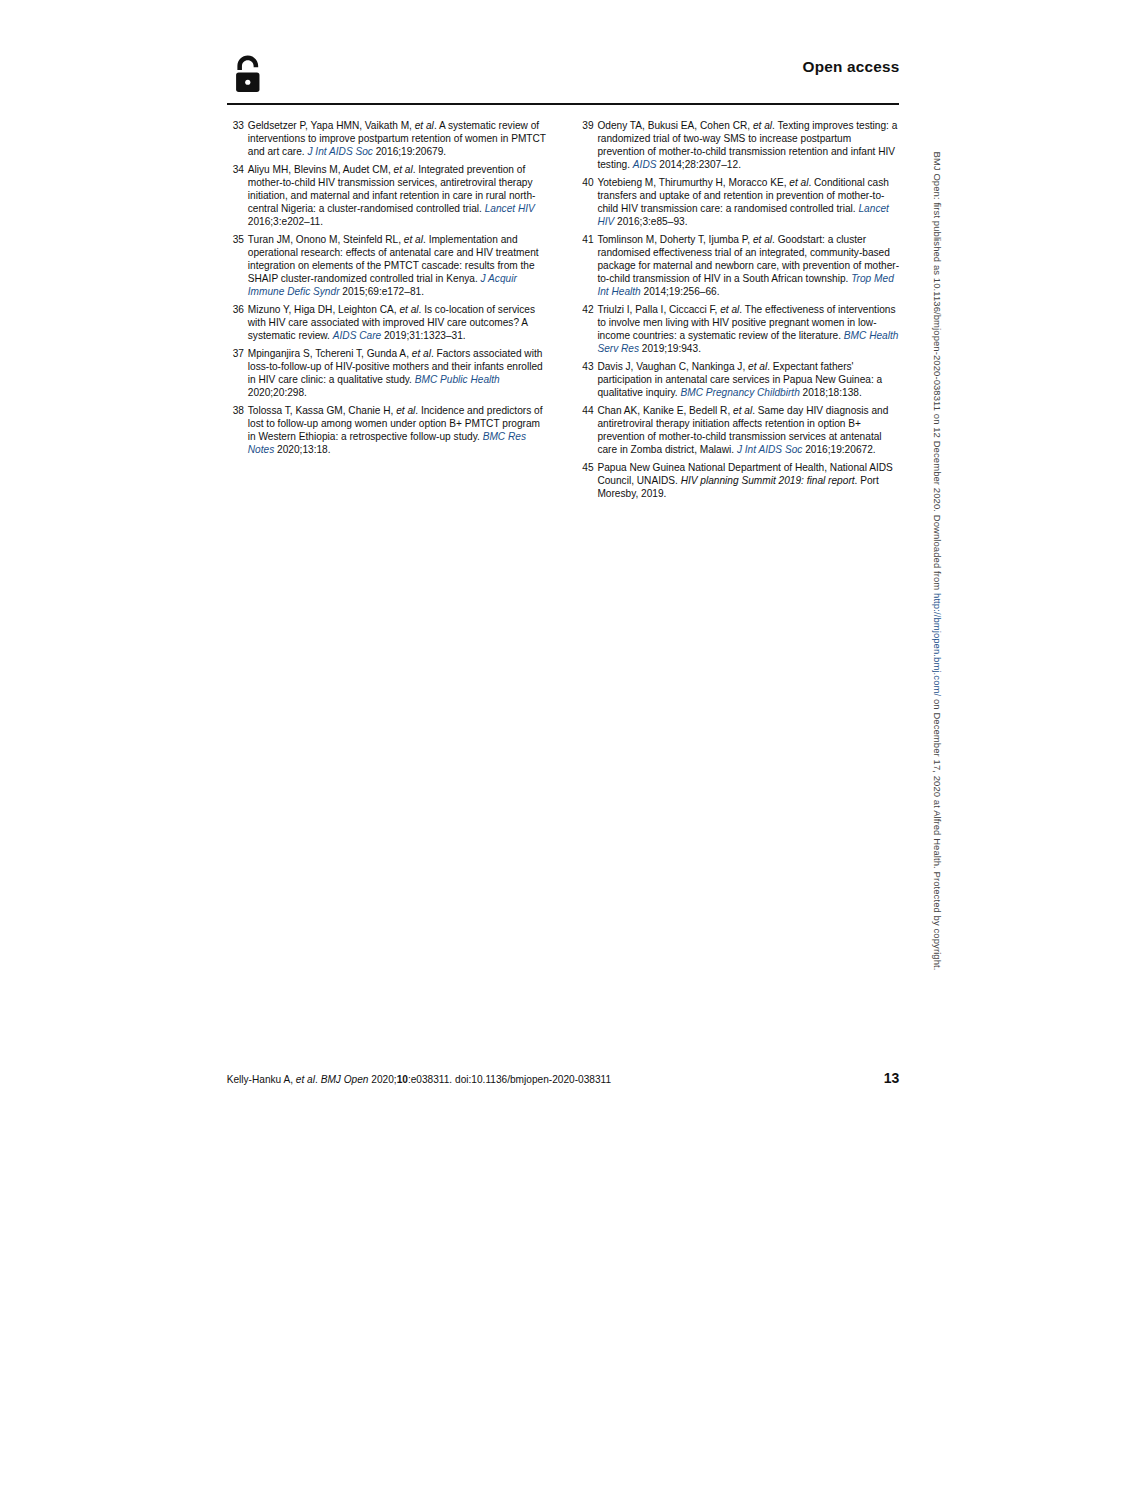BMJ Open: first published as 10.1136/bmjopen-2020-038311 on 12 December 2020. Downloaded from http://bmjopen.bmj.com/ on December 17, 2020 at Alfred Health. Protected by copyright.
Open access
33 Geldsetzer P, Yapa HMN, Vaikath M, et al. A systematic review of interventions to improve postpartum retention of women in PMTCT and art care. J Int AIDS Soc 2016;19:20679.
34 Aliyu MH, Blevins M, Audet CM, et al. Integrated prevention of mother-to-child HIV transmission services, antiretroviral therapy initiation, and maternal and infant retention in care in rural north-central Nigeria: a cluster-randomised controlled trial. Lancet HIV 2016;3:e202–11.
35 Turan JM, Onono M, Steinfeld RL, et al. Implementation and operational research: effects of antenatal care and HIV treatment integration on elements of the PMTCT cascade: results from the SHAIP cluster-randomized controlled trial in Kenya. J Acquir Immune Defic Syndr 2015;69:e172–81.
36 Mizuno Y, Higa DH, Leighton CA, et al. Is co-location of services with HIV care associated with improved HIV care outcomes? A systematic review. AIDS Care 2019;31:1323–31.
37 Mpinganjira S, Tchereni T, Gunda A, et al. Factors associated with loss-to-follow-up of HIV-positive mothers and their infants enrolled in HIV care clinic: a qualitative study. BMC Public Health 2020;20:298.
38 Tolossa T, Kassa GM, Chanie H, et al. Incidence and predictors of lost to follow-up among women under option B+ PMTCT program in Western Ethiopia: a retrospective follow-up study. BMC Res Notes 2020;13:18.
39 Odeny TA, Bukusi EA, Cohen CR, et al. Texting improves testing: a randomized trial of two-way SMS to increase postpartum prevention of mother-to-child transmission retention and infant HIV testing. AIDS 2014;28:2307–12.
40 Yotebieng M, Thirumurthy H, Moracco KE, et al. Conditional cash transfers and uptake of and retention in prevention of mother-to-child HIV transmission care: a randomised controlled trial. Lancet HIV 2016;3:e85–93.
41 Tomlinson M, Doherty T, Ijumba P, et al. Goodstart: a cluster randomised effectiveness trial of an integrated, community-based package for maternal and newborn care, with prevention of mother-to-child transmission of HIV in a South African township. Trop Med Int Health 2014;19:256–66.
42 Triulzi I, Palla I, Ciccacci F, et al. The effectiveness of interventions to involve men living with HIV positive pregnant women in low-income countries: a systematic review of the literature. BMC Health Serv Res 2019;19:943.
43 Davis J, Vaughan C, Nankinga J, et al. Expectant fathers' participation in antenatal care services in Papua New Guinea: a qualitative inquiry. BMC Pregnancy Childbirth 2018;18:138.
44 Chan AK, Kanike E, Bedell R, et al. Same day HIV diagnosis and antiretroviral therapy initiation affects retention in option B+ prevention of mother-to-child transmission services at antenatal care in Zomba district, Malawi. J Int AIDS Soc 2016;19:20672.
45 Papua New Guinea National Department of Health, National AIDS Council, UNAIDS. HIV planning Summit 2019: final report. Port Moresby, 2019.
Kelly-Hanku A, et al. BMJ Open 2020;10:e038311. doi:10.1136/bmjopen-2020-038311
13